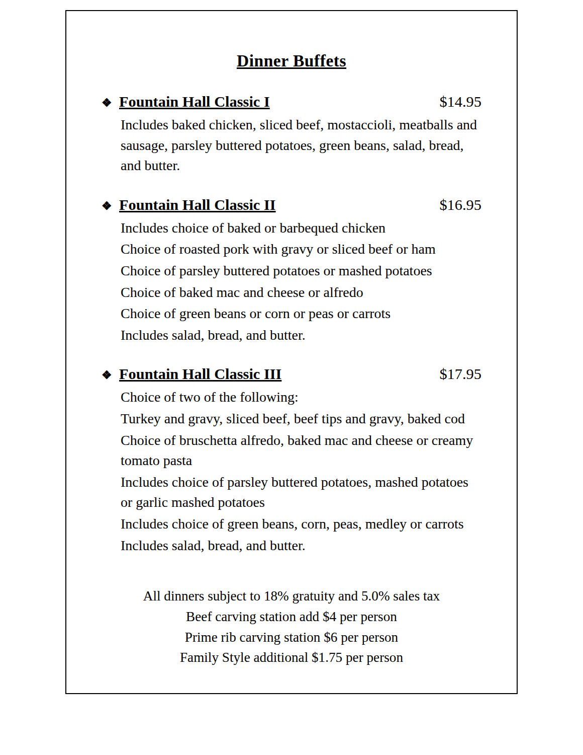Dinner Buffets
❖ Fountain Hall Classic I $14.95
Includes baked chicken, sliced beef, mostaccioli, meatballs and sausage, parsley buttered potatoes, green beans, salad, bread, and butter.
❖ Fountain Hall Classic II $16.95
Includes choice of baked or barbequed chicken
Choice of roasted pork with gravy or sliced beef or ham
Choice of parsley buttered potatoes or mashed potatoes
Choice of baked mac and cheese or alfredo
Choice of green beans or corn or peas or carrots
Includes salad, bread, and butter.
❖ Fountain Hall Classic III $17.95
Choice of two of the following:
Turkey and gravy, sliced beef, beef tips and gravy, baked cod
Choice of bruschetta alfredo, baked mac and cheese or creamy tomato pasta
Includes choice of parsley buttered potatoes, mashed potatoes or garlic mashed potatoes
Includes choice of green beans, corn, peas, medley or carrots
Includes salad, bread, and butter.
All dinners subject to 18% gratuity and 5.0% sales tax
Beef carving station add $4 per person
Prime rib carving station $6 per person
Family Style additional $1.75 per person